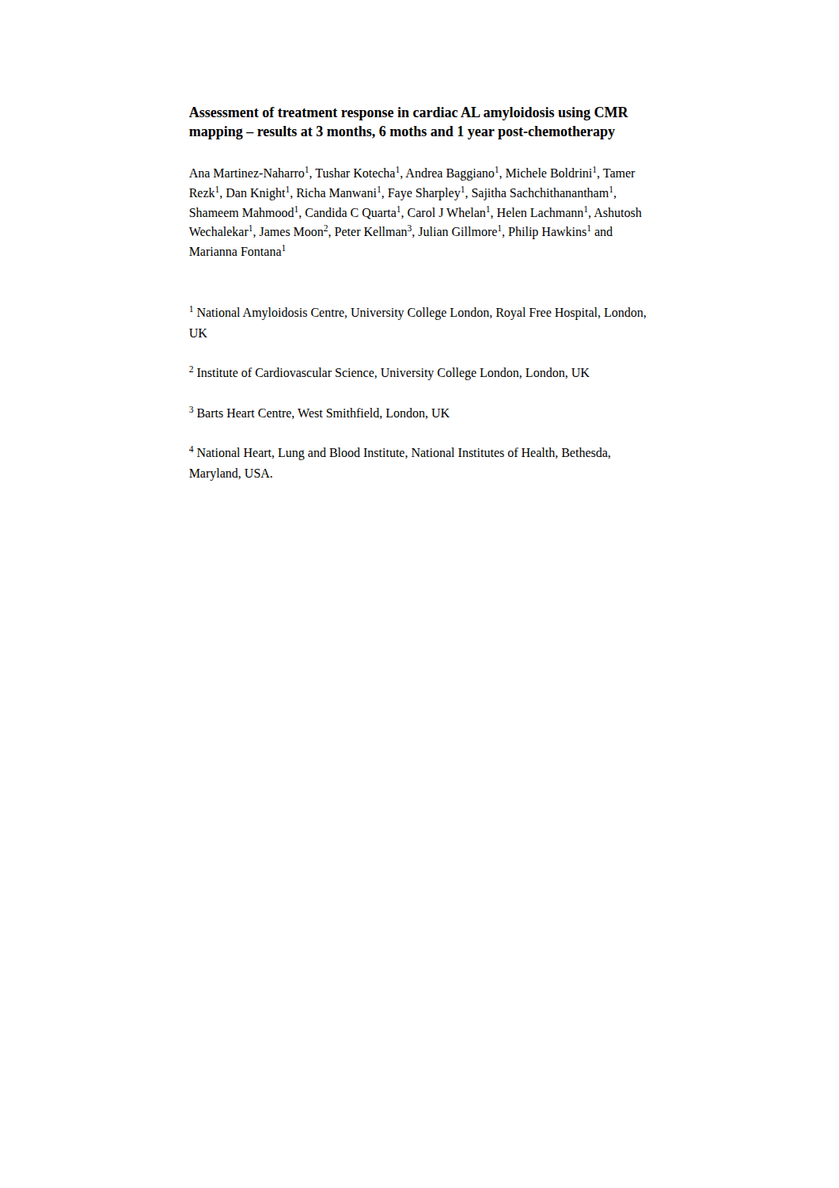Assessment of treatment response in cardiac AL amyloidosis using CMR mapping – results at 3 months, 6 moths and 1 year post-chemotherapy
Ana Martinez-Naharro1, Tushar Kotecha1, Andrea Baggiano1, Michele Boldrini1, Tamer Rezk1, Dan Knight1, Richa Manwani1, Faye Sharpley1, Sajitha Sachchithanantham1, Shameem Mahmood1, Candida C Quarta1, Carol J Whelan1, Helen Lachmann1, Ashutosh Wechalekar1, James Moon2, Peter Kellman3, Julian Gillmore1, Philip Hawkins1 and Marianna Fontana1
1 National Amyloidosis Centre, University College London, Royal Free Hospital, London, UK
2 Institute of Cardiovascular Science, University College London, London, UK
3 Barts Heart Centre, West Smithfield, London, UK
4 National Heart, Lung and Blood Institute, National Institutes of Health, Bethesda, Maryland, USA.